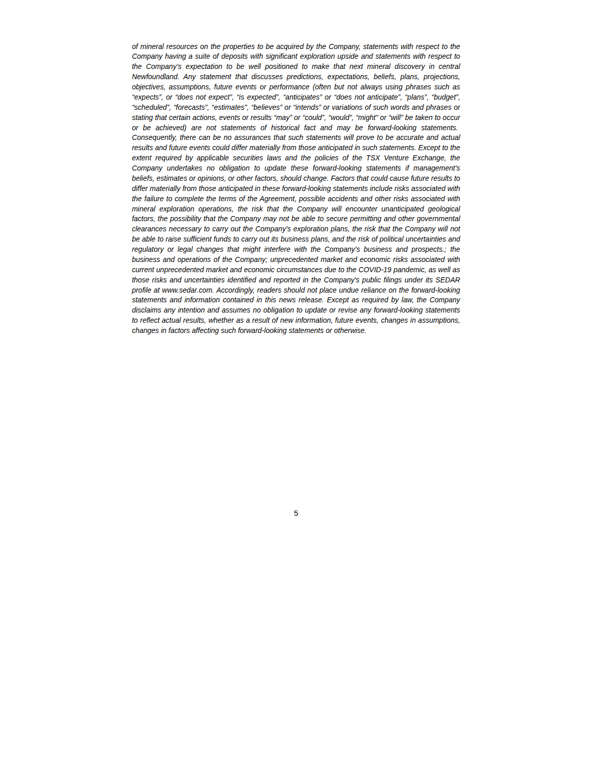of mineral resources on the properties to be acquired by the Company, statements with respect to the Company having a suite of deposits with significant exploration upside and statements with respect to the Company’s expectation to be well positioned to make that next mineral discovery in central Newfoundland. Any statement that discusses predictions, expectations, beliefs, plans, projections, objectives, assumptions, future events or performance (often but not always using phrases such as “expects”, or “does not expect”, “is expected”, “anticipates” or “does not anticipate”, “plans”, “budget”, “scheduled”, “forecasts”, “estimates”, “believes” or “intends” or variations of such words and phrases or stating that certain actions, events or results “may” or “could”, “would”, “might” or “will” be taken to occur or be achieved) are not statements of historical fact and may be forward-looking statements. Consequently, there can be no assurances that such statements will prove to be accurate and actual results and future events could differ materially from those anticipated in such statements. Except to the extent required by applicable securities laws and the policies of the TSX Venture Exchange, the Company undertakes no obligation to update these forward-looking statements if management’s beliefs, estimates or opinions, or other factors, should change. Factors that could cause future results to differ materially from those anticipated in these forward-looking statements include risks associated with the failure to complete the terms of the Agreement, possible accidents and other risks associated with mineral exploration operations, the risk that the Company will encounter unanticipated geological factors, the possibility that the Company may not be able to secure permitting and other governmental clearances necessary to carry out the Company’s exploration plans, the risk that the Company will not be able to raise sufficient funds to carry out its business plans, and the risk of political uncertainties and regulatory or legal changes that might interfere with the Company’s business and prospects.; the business and operations of the Company; unprecedented market and economic risks associated with current unprecedented market and economic circumstances due to the COVID-19 pandemic, as well as those risks and uncertainties identified and reported in the Company's public filings under its SEDAR profile at www.sedar.com. Accordingly, readers should not place undue reliance on the forward-looking statements and information contained in this news release. Except as required by law, the Company disclaims any intention and assumes no obligation to update or revise any forward-looking statements to reflect actual results, whether as a result of new information, future events, changes in assumptions, changes in factors affecting such forward-looking statements or otherwise.
5